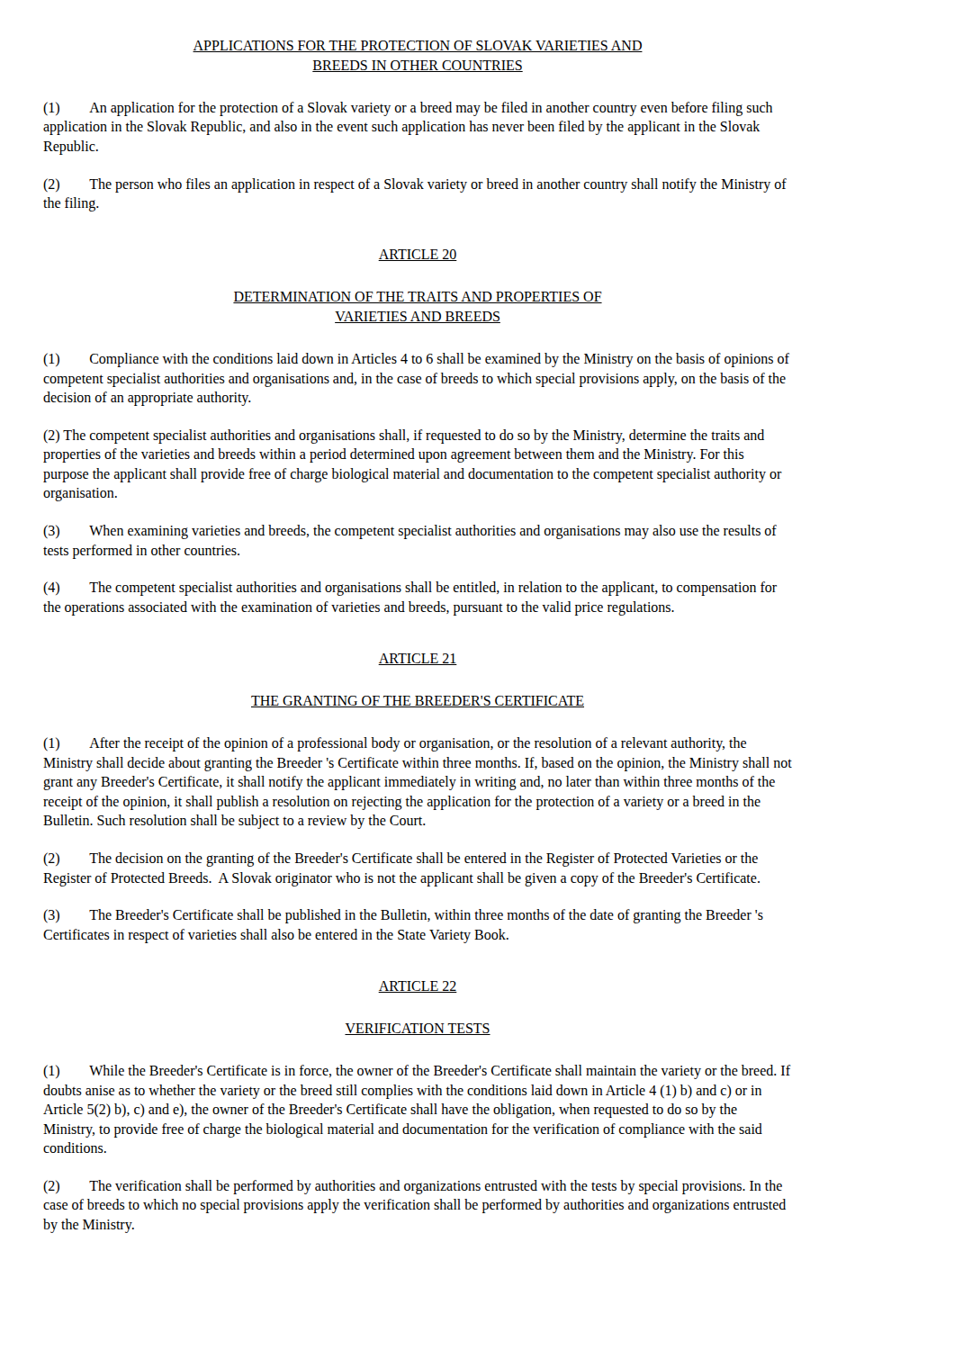APPLICATIONS FOR THE PROTECTION OF SLOVAK VARIETIES AND
BREEDS IN OTHER COUNTRIES
(1) An application for the protection of a Slovak variety or a breed may be filed in another country even before filing such application in the Slovak Republic, and also in the event such application has never been filed by the applicant in the Slovak Republic.
(2) The person who files an application in respect of a Slovak variety or breed in another country shall notify the Ministry of the filing.
ARTICLE 20
DETERMINATION OF THE TRAITS AND PROPERTIES OF
VARIETIES AND BREEDS
(1) Compliance with the conditions laid down in Articles 4 to 6 shall be examined by the Ministry on the basis of opinions of competent specialist authorities and organisations and, in the case of breeds to which special provisions apply, on the basis of the decision of an appropriate authority.
(2) The competent specialist authorities and organisations shall, if requested to do so by the Ministry, determine the traits and properties of the varieties and breeds within a period determined upon agreement between them and the Ministry. For this purpose the applicant shall provide free of charge biological material and documentation to the competent specialist authority or organisation.
(3) When examining varieties and breeds, the competent specialist authorities and organisations may also use the results of tests performed in other countries.
(4) The competent specialist authorities and organisations shall be entitled, in relation to the applicant, to compensation for the operations associated with the examination of varieties and breeds, pursuant to the valid price regulations.
ARTICLE 21
THE GRANTING OF THE BREEDER'S CERTIFICATE
(1) After the receipt of the opinion of a professional body or organisation, or the resolution of a relevant authority, the Ministry shall decide about granting the Breeder 's Certificate within three months. If, based on the opinion, the Ministry shall not grant any Breeder's Certificate, it shall notify the applicant immediately in writing and, no later than within three months of the receipt of the opinion, it shall publish a resolution on rejecting the application for the protection of a variety or a breed in the Bulletin. Such resolution shall be subject to a review by the Court.
(2) The decision on the granting of the Breeder's Certificate shall be entered in the Register of Protected Varieties or the Register of Protected Breeds. A Slovak originator who is not the applicant shall be given a copy of the Breeder's Certificate.
(3) The Breeder's Certificate shall be published in the Bulletin, within three months of the date of granting the Breeder 's Certificates in respect of varieties shall also be entered in the State Variety Book.
ARTICLE 22
VERIFICATION TESTS
(1) While the Breeder's Certificate is in force, the owner of the Breeder's Certificate shall maintain the variety or the breed. If doubts anise as to whether the variety or the breed still complies with the conditions laid down in Article 4 (1) b) and c) or in Article 5(2) b), c) and e), the owner of the Breeder's Certificate shall have the obligation, when requested to do so by the Ministry, to provide free of charge the biological material and documentation for the verification of compliance with the said conditions.
(2) The verification shall be performed by authorities and organizations entrusted with the tests by special provisions. In the case of breeds to which no special provisions apply the verification shall be performed by authorities and organizations entrusted by the Ministry.